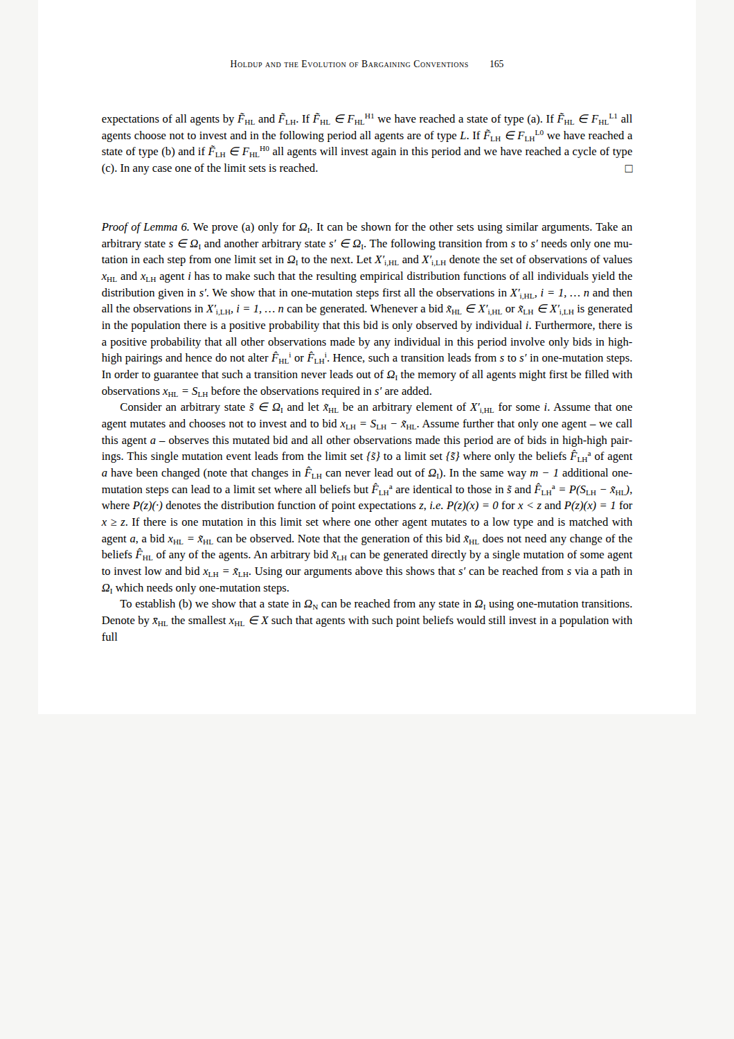Holdup and the Evolution of Bargaining Conventions 165
expectations of all agents by F̃HL and F̃LH. If F̃HL ∈ FHLH1 we have reached a state of type (a). If F̃HL ∈ FHLL1 all agents choose not to invest and in the following period all agents are of type L. If F̃LH ∈ FLHL0 we have reached a state of type (b) and if F̃LH ∈ FHLH0 all agents will invest again in this period and we have reached a cycle of type (c). In any case one of the limit sets is reached.
Proof of Lemma 6. We prove (a) only for ΩI. It can be shown for the other sets using similar arguments. Take an arbitrary state s ∈ ΩI and another arbitrary state s′ ∈ ΩI. The following transition from s to s′ needs only one mutation in each step from one limit set in ΩI to the next. Let X′i,HL and X′i,LH denote the set of observations of values xHL and xLH agent i has to make such that the resulting empirical distribution functions of all individuals yield the distribution given in s′. We show that in one-mutation steps first all the observations in X′i,HL, i = 1, … n and then all the observations in X′i,LH, i = 1, … n can be generated. Whenever a bid x̃HL ∈ X′i,HL or x̃LH ∈ X′i,LH is generated in the population there is a positive probability that this bid is only observed by individual i. Furthermore, there is a positive probability that all other observations made by any individual in this period involve only bids in high-high pairings and hence do not alter F̂HLi or F̂LHi. Hence, such a transition leads from s to s′ in one-mutation steps. In order to guarantee that such a transition never leads out of ΩI the memory of all agents might first be filled with observations xHL = SLH before the observations required in s′ are added.
Consider an arbitrary state s̃ ∈ ΩI and let x̃HL be an arbitrary element of X′i,HL for some i. Assume that one agent mutates and chooses not to invest and to bid xLH = SLH − x̃HL. Assume further that only one agent – we call this agent a – observes this mutated bid and all other observations made this period are of bids in high-high pairings. This single mutation event leads from the limit set {s̃} to a limit set {s̃̃} where only the beliefs F̂LHa of agent a have been changed (note that changes in F̂LH can never lead out of ΩI). In the same way m − 1 additional one-mutation steps can lead to a limit set where all beliefs but F̂LHa are identical to those in s̃ and F̂LHa = P(SLH − x̃HL), where P(z)(·) denotes the distribution function of point expectations z, i.e. P(z)(x) = 0 for x < z and P(z)(x) = 1 for x ≥ z. If there is one mutation in this limit set where one other agent mutates to a low type and is matched with agent a, a bid xHL = x̃HL can be observed. Note that the generation of this bid x̃HL does not need any change of the beliefs F̂HL of any of the agents. An arbitrary bid x̃LH can be generated directly by a single mutation of some agent to invest low and bid xLH = x̃LH. Using our arguments above this shows that s′ can be reached from s via a path in ΩI which needs only one-mutation steps.
To establish (b) we show that a state in ΩN can be reached from any state in ΩI using one-mutation transitions. Denote by x̄HL the smallest xHL ∈ X such that agents with such point beliefs would still invest in a population with full